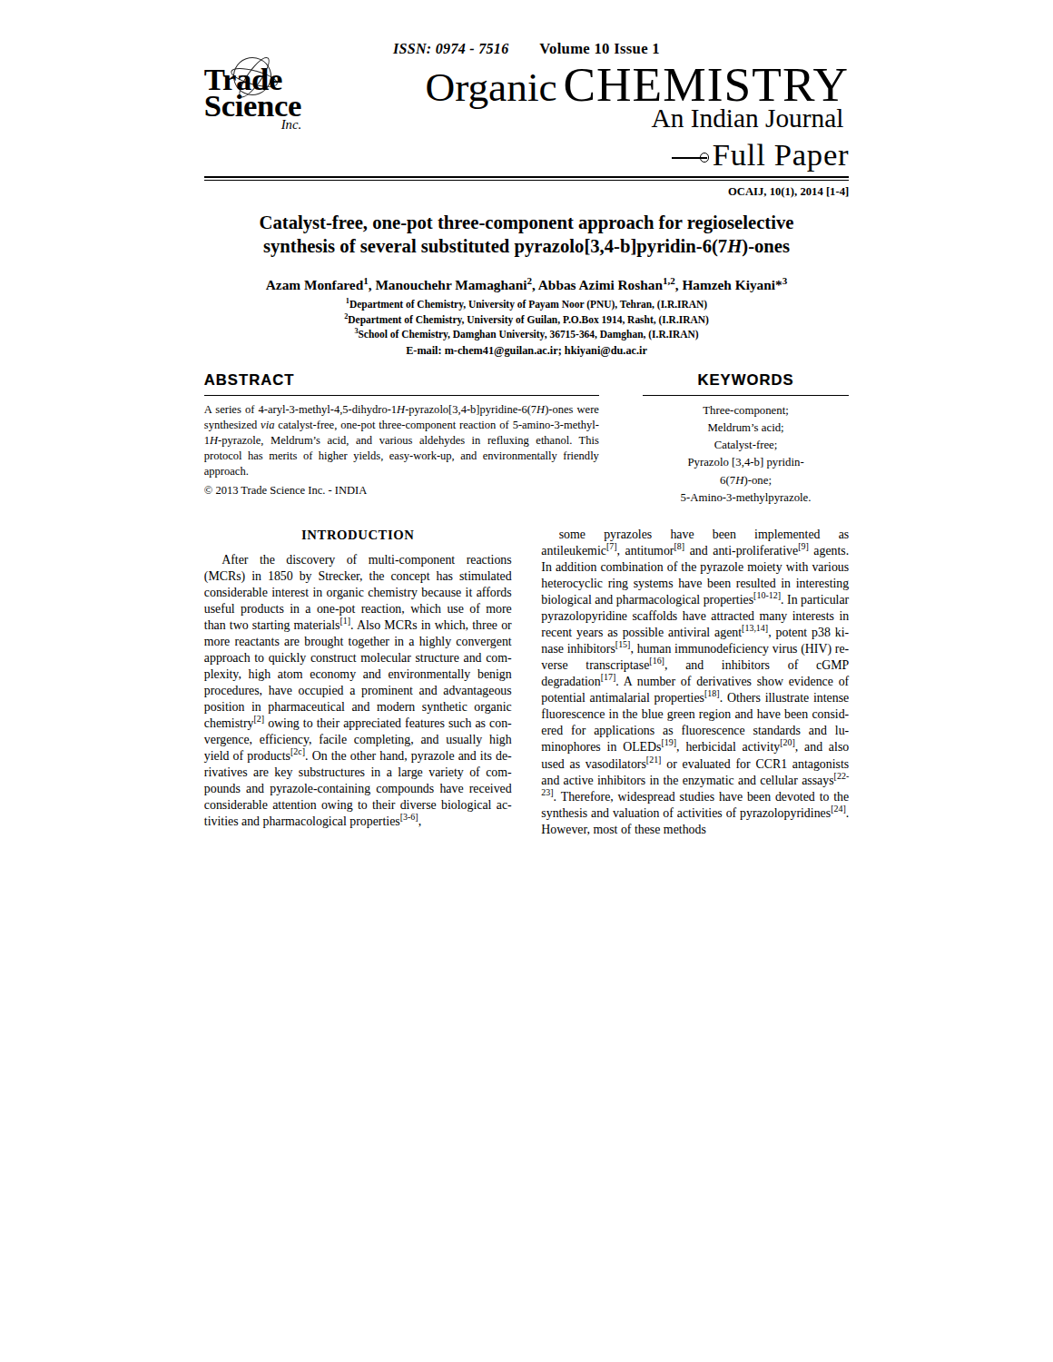ISSN: 0974 - 7516 Volume 10 Issue 1
Trade Science Inc.
Organic CHEMISTRY An Indian Journal
Full Paper
OCAIJ, 10(1), 2014 [1-4]
Catalyst-free, one-pot three-component approach for regioselective
synthesis of several substituted pyrazolo[3,4-b]pyridin-6(7H)-ones
Azam Monfared1, Manouchehr Mamaghani2, Abbas Azimi Roshan1,2, Hamzeh Kiyani*3
1Department of Chemistry, University of Payam Noor (PNU), Tehran, (I.R.IRAN)
2Department of Chemistry, University of Guilan, P.O.Box 1914, Rasht, (I.R.IRAN)
3School of Chemistry, Damghan University, 36715-364, Damghan, (I.R.IRAN)
E-mail: m-chem41@guilan.ac.ir; hkiyani@du.ac.ir
ABSTRACT
A series of 4-aryl-3-methyl-4,5-dihydro-1H-pyrazolo[3,4-b]pyridine-6(7H)-ones were synthesized via catalyst-free, one-pot three-component reaction of 5-amino-3-methyl-1H-pyrazole, Meldrum’s acid, and various aldehydes in refluxing ethanol. This protocol has merits of higher yields, easy-work-up, and environmentally friendly approach.
© 2013 Trade Science Inc. - INDIA
KEYWORDS
Three-component;
Meldrum’s acid;
Catalyst-free;
Pyrazolo [3,4-b] pyridin-
6(7H)-one;
5-Amino-3-methylpyrazole.
INTRODUCTION
After the discovery of multi-component reactions (MCRs) in 1850 by Strecker, the concept has stimulated considerable interest in organic chemistry because it affords useful products in a one-pot reaction, which use of more than two starting materials[1]. Also MCRs in which, three or more reactants are brought together in a highly convergent approach to quickly construct molecular structure and complexity, high atom economy and environmentally benign procedures, have occupied a prominent and advantageous position in pharmaceutical and modern synthetic organic chemistry[2] owing to their appreciated features such as convergence, efficiency, facile completing, and usually high yield of products[2c]. On the other hand, pyrazole and its derivatives are key substructures in a large variety of compounds and pyrazole-containing compounds have received considerable attention owing to their diverse biological activities and pharmacological properties[3-6],
some pyrazoles have been implemented as antileukemic[7], antitumor[8] and anti-proliferative[9] agents. In addition combination of the pyrazole moiety with various heterocyclic ring systems have been resulted in interesting biological and pharmacological properties[10-12]. In particular pyrazolopyridine scaffolds have attracted many interests in recent years as possible antiviral agent[13,14], potent p38 kinase inhibitors[15], human immunodeficiency virus (HIV) reverse transcriptase[16], and inhibitors of cGMP degradation[17]. A number of derivatives show evidence of potential antimalarial properties[18]. Others illustrate intense fluorescence in the blue green region and have been considered for applications as fluorescence standards and luminophores in OLEDs[19], herbicidal activity[20], and also used as vasodilators[21] or evaluated for CCR1 antagonists and active inhibitors in the enzymatic and cellular assays[22-23]. Therefore, widespread studies have been devoted to the synthesis and valuation of activities of pyrazolopyridines[24]. However, most of these methods